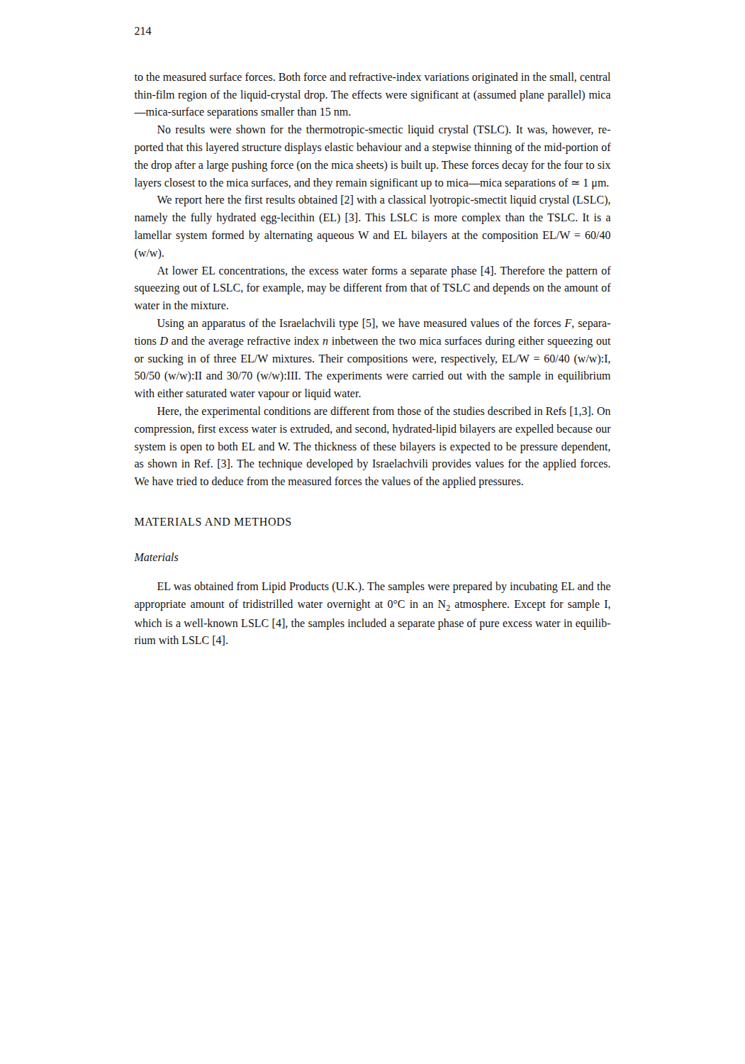214
to the measured surface forces. Both force and refractive-index variations originated in the small, central thin-film region of the liquid-crystal drop. The effects were significant at (assumed plane parallel) mica—mica-surface separations smaller than 15 nm.
No results were shown for the thermotropic-smectic liquid crystal (TSLC). It was, however, reported that this layered structure displays elastic behaviour and a stepwise thinning of the mid-portion of the drop after a large pushing force (on the mica sheets) is built up. These forces decay for the four to six layers closest to the mica surfaces, and they remain significant up to mica—mica separations of ≃ 1 μm.
We report here the first results obtained [2] with a classical lyotropic-smectit liquid crystal (LSLC), namely the fully hydrated egg-lecithin (EL) [3]. This LSLC is more complex than the TSLC. It is a lamellar system formed by alternating aqueous W and EL bilayers at the composition EL/W = 60/40 (w/w).
At lower EL concentrations, the excess water forms a separate phase [4]. Therefore the pattern of squeezing out of LSLC, for example, may be different from that of TSLC and depends on the amount of water in the mixture.
Using an apparatus of the Israelachvili type [5], we have measured values of the forces F, separations D and the average refractive index n inbetween the two mica surfaces during either squeezing out or sucking in of three EL/W mixtures. Their compositions were, respectively, EL/W = 60/40 (w/w):I, 50/50 (w/w):II and 30/70 (w/w):III. The experiments were carried out with the sample in equilibrium with either saturated water vapour or liquid water.
Here, the experimental conditions are different from those of the studies described in Refs [1,3]. On compression, first excess water is extruded, and second, hydrated-lipid bilayers are expelled because our system is open to both EL and W. The thickness of these bilayers is expected to be pressure dependent, as shown in Ref. [3]. The technique developed by Israelachvili provides values for the applied forces. We have tried to deduce from the measured forces the values of the applied pressures.
Materials and Methods
Materials
EL was obtained from Lipid Products (U.K.). The samples were prepared by incubating EL and the appropriate amount of tridistrilled water overnight at 0°C in an N2 atmosphere. Except for sample I, which is a well-known LSLC [4], the samples included a separate phase of pure excess water in equilibrium with LSLC [4].